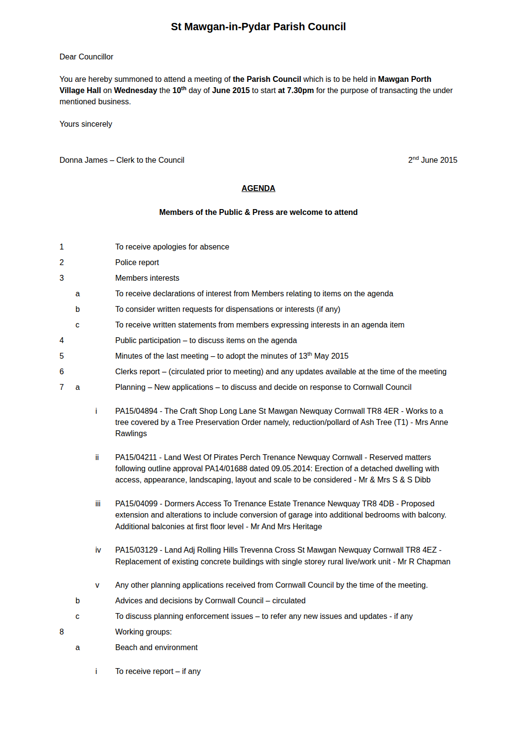St Mawgan-in-Pydar Parish Council
Dear Councillor
You are hereby summoned to attend a meeting of the Parish Council which is to be held in Mawgan Porth Village Hall on Wednesday the 10th day of June 2015 to start at 7.30pm for the purpose of transacting the under mentioned business.
Yours sincerely
Donna James – Clerk to the Council 2nd June 2015
AGENDA
Members of the Public & Press are welcome to attend
| 1 | | | To receive apologies for absence |
| 2 | | | Police report |
| 3 | | | Members interests |
| | a | | To receive declarations of interest from Members relating to items on the agenda |
| | b | | To consider written requests for dispensations or interests (if any) |
| | c | | To receive written statements from members expressing interests in an agenda item |
| 4 | | | Public participation – to discuss items on the agenda |
| 5 | | | Minutes of the last meeting – to adopt the minutes of 13 th May 2015 |
| 6 | | | Clerks report – (circulated prior to meeting) and any updates available at the time of the meeting |
| 7 | a | | Planning – New applications – to discuss and decide on response to Cornwall Council |
| | | i | PA15/04894 - The Craft Shop Long Lane St Mawgan Newquay Cornwall TR8 4ER - Works to a tree covered by a Tree Preservation Order namely, reduction/pollard of Ash Tree (T1) - Mrs Anne Rawlings |
| | | ii | PA15/04211 - Land West Of Pirates Perch Trenance Newquay Cornwall - Reserved matters following outline approval PA14/01688 dated 09.05.2014: Erection of a detached dwelling with access, appearance, landscaping, layout and scale to be considered - Mr & Mrs S & S Dibb |
| | | iii | PA15/04099 - Dormers Access To Trenance Estate Trenance Newquay TR8 4DB - Proposed extension and alterations to include conversion of garage into additional bedrooms with balcony. Additional balconies at first floor level - Mr And Mrs Heritage |
| | | iv | PA15/03129 - Land Adj Rolling Hills Trevenna Cross St Mawgan Newquay Cornwall TR8 4EZ - Replacement of existing concrete buildings with single storey rural live/work unit - Mr R Chapman |
| | | v | Any other planning applications received from Cornwall Council by the time of the meeting. |
| | b | | Advices and decisions by Cornwall Council – circulated |
| | c | | To discuss planning enforcement issues – to refer any new issues and updates - if any |
| 8 | | | Working groups: |
| | a | | Beach and environment |
| | | i | To receive report – if any |